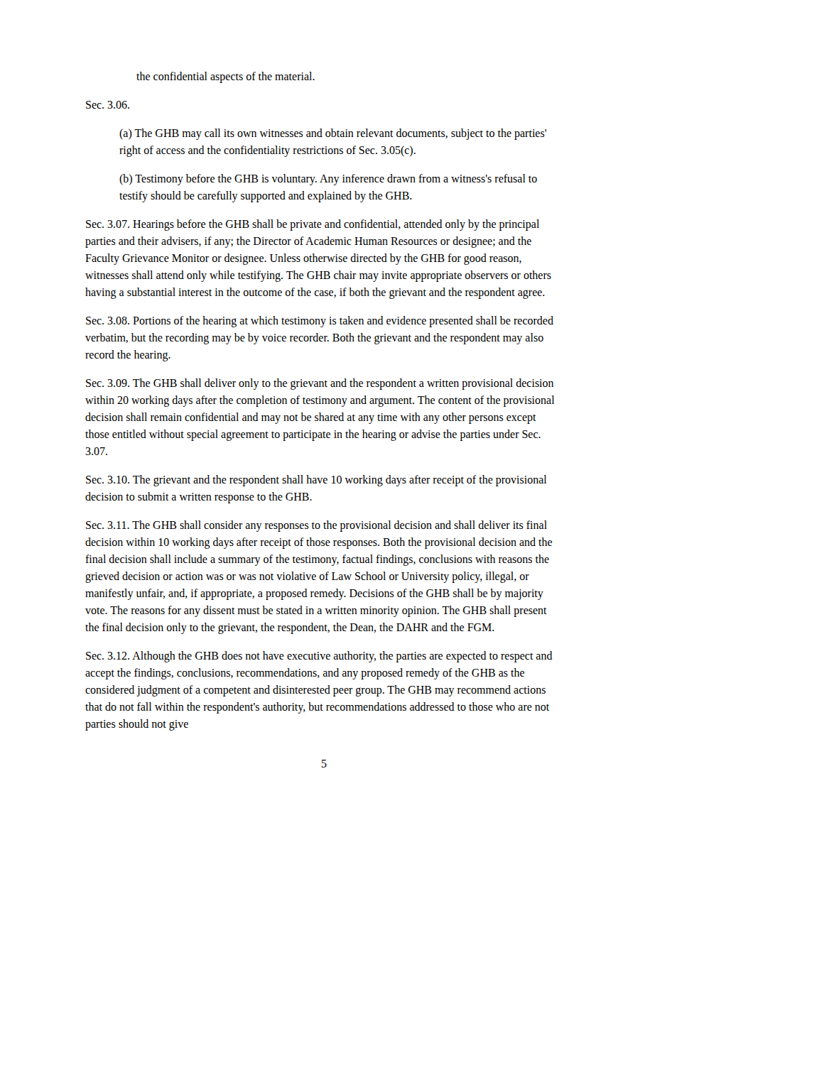the confidential aspects of the material.
Sec. 3.06.
(a) The GHB may call its own witnesses and obtain relevant documents, subject to the parties' right of access and the confidentiality restrictions of Sec. 3.05(c).
(b) Testimony before the GHB is voluntary. Any inference drawn from a witness's refusal to testify should be carefully supported and explained by the GHB.
Sec. 3.07. Hearings before the GHB shall be private and confidential, attended only by the principal parties and their advisers, if any; the Director of Academic Human Resources or designee; and the Faculty Grievance Monitor or designee. Unless otherwise directed by the GHB for good reason, witnesses shall attend only while testifying. The GHB chair may invite appropriate observers or others having a substantial interest in the outcome of the case, if both the grievant and the respondent agree.
Sec. 3.08. Portions of the hearing at which testimony is taken and evidence presented shall be recorded verbatim, but the recording may be by voice recorder. Both the grievant and the respondent may also record the hearing.
Sec. 3.09. The GHB shall deliver only to the grievant and the respondent a written provisional decision within 20 working days after the completion of testimony and argument. The content of the provisional decision shall remain confidential and may not be shared at any time with any other persons except those entitled without special agreement to participate in the hearing or advise the parties under Sec. 3.07.
Sec. 3.10. The grievant and the respondent shall have 10 working days after receipt of the provisional decision to submit a written response to the GHB.
Sec. 3.11. The GHB shall consider any responses to the provisional decision and shall deliver its final decision within 10 working days after receipt of those responses. Both the provisional decision and the final decision shall include a summary of the testimony, factual findings, conclusions with reasons the grieved decision or action was or was not violative of Law School or University policy, illegal, or manifestly unfair, and, if appropriate, a proposed remedy. Decisions of the GHB shall be by majority vote. The reasons for any dissent must be stated in a written minority opinion. The GHB shall present the final decision only to the grievant, the respondent, the Dean, the DAHR and the FGM.
Sec. 3.12. Although the GHB does not have executive authority, the parties are expected to respect and accept the findings, conclusions, recommendations, and any proposed remedy of the GHB as the considered judgment of a competent and disinterested peer group. The GHB may recommend actions that do not fall within the respondent's authority, but recommendations addressed to those who are not parties should not give
5